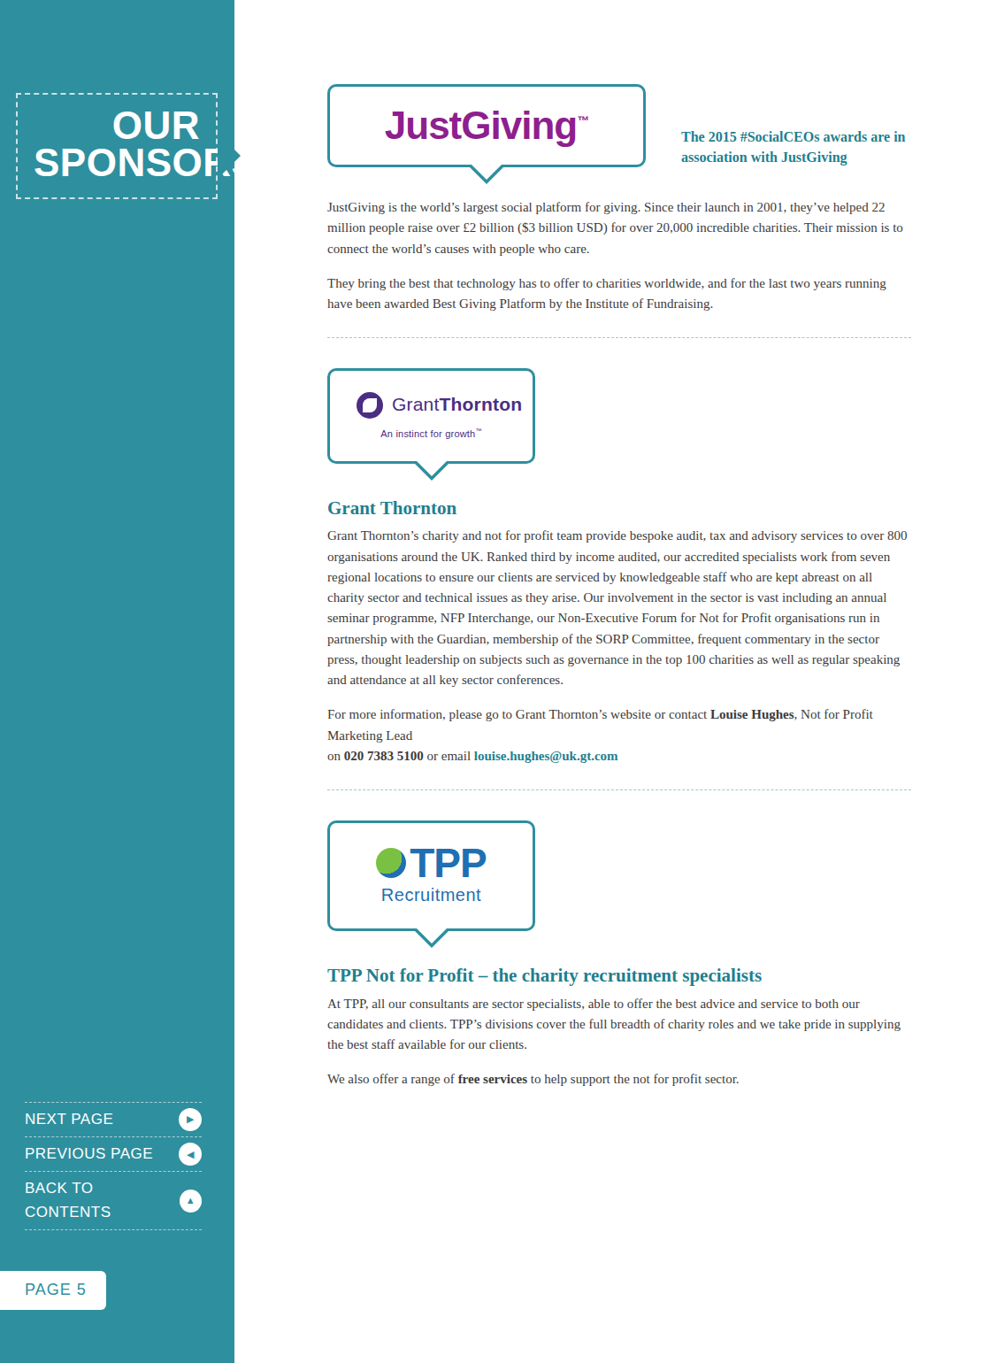Our
Sponsors
Next page ▶ Previous page ◀ Back to contents ▲
Page 5
Just Giving™
The 2015 #SocialCEOs awards are in association with JustGiving
JustGiving is the world’s largest social platform for giving. Since their launch in 2001, they’ve helped 22 million people raise over £2 billion ($3 billion USD) for over 20,000 incredible charities. Their mission is to connect the world’s causes with people who care.
They bring the best that technology has to offer to charities worldwide, and for the last two years running have been awarded Best Giving Platform by the Institute of Fundraising.
GrantThornton
An instinct for growth™
Grant Thornton
Grant Thornton’s charity and not for profit team provide bespoke audit, tax and advisory services to over 800 organisations around the UK. Ranked third by income audited, our accredited specialists work from seven regional locations to ensure our clients are serviced by knowledgeable staff who are kept abreast on all charity sector and technical issues as they arise. Our involvement in the sector is vast including an annual seminar programme, NFP Interchange, our Non-Executive Forum for Not for Profit organisations run in partnership with the Guardian, membership of the SORP Committee, frequent commentary in the sector press, thought leadership on subjects such as governance in the top 100 charities as well as regular speaking and attendance at all key sector conferences.
For more information, please go to Grant Thornton’s website or contact Louise Hughes, Not for Profit Marketing Lead
on 020 7383 5100 or email louise.hughes@uk.gt.com
TPP
Recruitment
TPP Not for Profit – the charity recruitment specialists
At TPP, all our consultants are sector specialists, able to offer the best advice and service to both our candidates and clients. TPP’s divisions cover the full breadth of charity roles and we take pride in supplying the best staff available for our clients.
We also offer a range of free services to help support the not for profit sector.